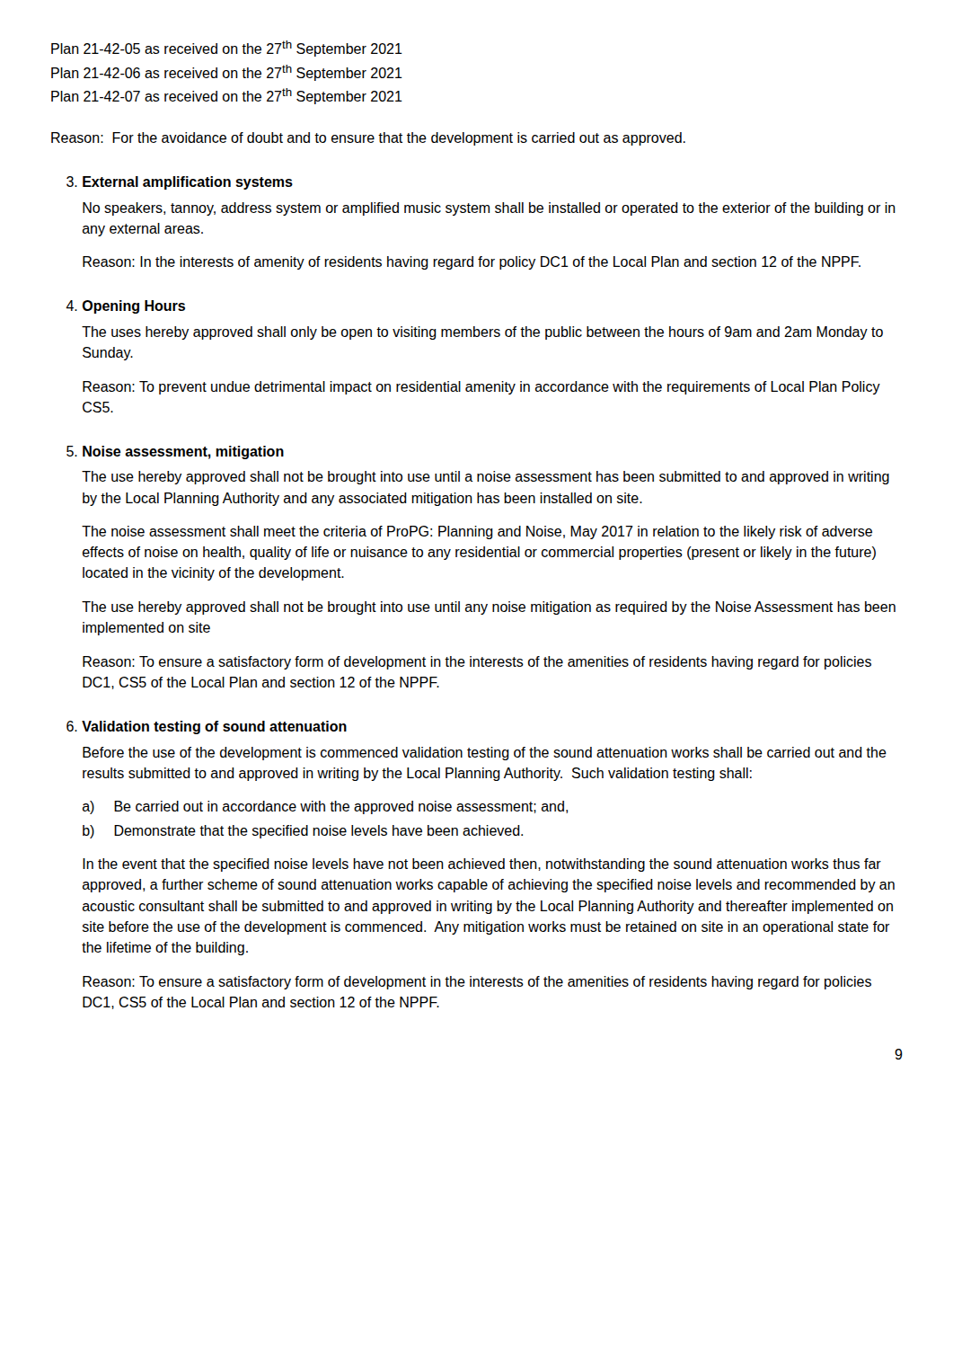Plan 21-42-05 as received on the 27th September 2021
Plan 21-42-06 as received on the 27th September 2021
Plan 21-42-07 as received on the 27th September 2021
Reason: For the avoidance of doubt and to ensure that the development is carried out as approved.
External amplification systems
No speakers, tannoy, address system or amplified music system shall be installed or operated to the exterior of the building or in any external areas.
Reason: In the interests of amenity of residents having regard for policy DC1 of the Local Plan and section 12 of the NPPF.
Opening Hours
The uses hereby approved shall only be open to visiting members of the public between the hours of 9am and 2am Monday to Sunday.
Reason: To prevent undue detrimental impact on residential amenity in accordance with the requirements of Local Plan Policy CS5.
Noise assessment, mitigation
The use hereby approved shall not be brought into use until a noise assessment has been submitted to and approved in writing by the Local Planning Authority and any associated mitigation has been installed on site.
The noise assessment shall meet the criteria of ProPG: Planning and Noise, May 2017 in relation to the likely risk of adverse effects of noise on health, quality of life or nuisance to any residential or commercial properties (present or likely in the future) located in the vicinity of the development.
The use hereby approved shall not be brought into use until any noise mitigation as required by the Noise Assessment has been implemented on site
Reason: To ensure a satisfactory form of development in the interests of the amenities of residents having regard for policies DC1, CS5 of the Local Plan and section 12 of the NPPF.
Validation testing of sound attenuation
Before the use of the development is commenced validation testing of the sound attenuation works shall be carried out and the results submitted to and approved in writing by the Local Planning Authority. Such validation testing shall:
a) Be carried out in accordance with the approved noise assessment; and,
b) Demonstrate that the specified noise levels have been achieved.
In the event that the specified noise levels have not been achieved then, notwithstanding the sound attenuation works thus far approved, a further scheme of sound attenuation works capable of achieving the specified noise levels and recommended by an acoustic consultant shall be submitted to and approved in writing by the Local Planning Authority and thereafter implemented on site before the use of the development is commenced. Any mitigation works must be retained on site in an operational state for the lifetime of the building.
Reason: To ensure a satisfactory form of development in the interests of the amenities of residents having regard for policies DC1, CS5 of the Local Plan and section 12 of the NPPF.
9